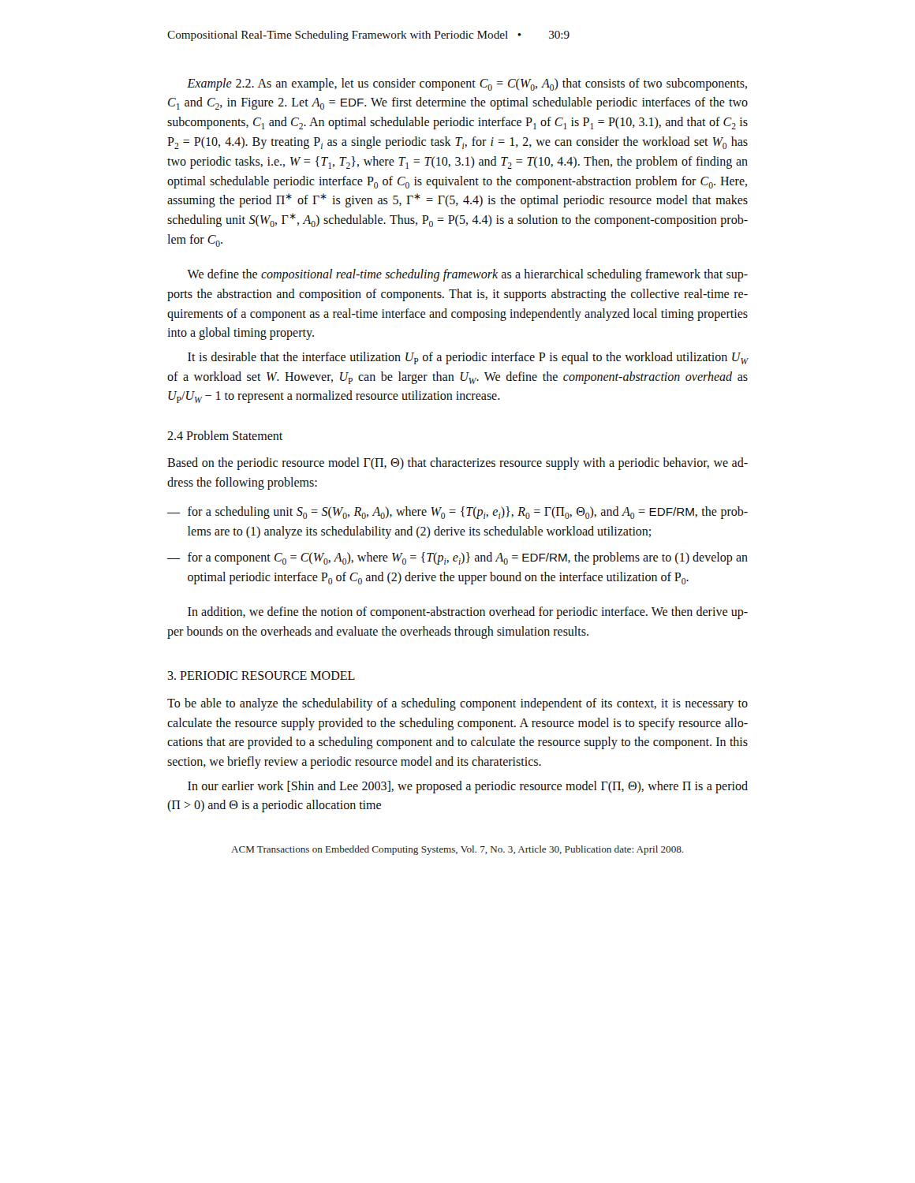Compositional Real-Time Scheduling Framework with Periodic Model • 30:9
Example 2.2. As an example, let us consider component C0 = C(W0, A0) that consists of two subcomponents, C1 and C2, in Figure 2. Let A0 = EDF. We first determine the optimal schedulable periodic interfaces of the two subcomponents, C1 and C2. An optimal schedulable periodic interface P1 of C1 is P1 = P(10, 3.1), and that of C2 is P2 = P(10, 4.4). By treating Pi as a single periodic task Ti, for i = 1, 2, we can consider the workload set W0 has two periodic tasks, i.e., W = {T1, T2}, where T1 = T(10, 3.1) and T2 = T(10, 4.4). Then, the problem of finding an optimal schedulable periodic interface P0 of C0 is equivalent to the component-abstraction problem for C0. Here, assuming the period Π∗ of Γ∗ is given as 5, Γ∗ = Γ(5, 4.4) is the optimal periodic resource model that makes scheduling unit S(W0, Γ∗, A0) schedulable. Thus, P0 = P(5, 4.4) is a solution to the component-composition problem for C0.
We define the compositional real-time scheduling framework as a hierarchical scheduling framework that supports the abstraction and composition of components. That is, it supports abstracting the collective real-time requirements of a component as a real-time interface and composing independently analyzed local timing properties into a global timing property.
It is desirable that the interface utilization UP of a periodic interface P is equal to the workload utilization UW of a workload set W. However, UP can be larger than UW. We define the component-abstraction overhead as UP/UW − 1 to represent a normalized resource utilization increase.
2.4 Problem Statement
Based on the periodic resource model Γ(Π, Θ) that characterizes resource supply with a periodic behavior, we address the following problems:
for a scheduling unit S0 = S(W0, R0, A0), where W0 = {T(pi, ei)}, R0 = Γ(Π0, Θ0), and A0 = EDF/RM, the problems are to (1) analyze its schedulability and (2) derive its schedulable workload utilization;
for a component C0 = C(W0, A0), where W0 = {T(pi, ei)} and A0 = EDF/RM, the problems are to (1) develop an optimal periodic interface P0 of C0 and (2) derive the upper bound on the interface utilization of P0.
In addition, we define the notion of component-abstraction overhead for periodic interface. We then derive upper bounds on the overheads and evaluate the overheads through simulation results.
3. PERIODIC RESOURCE MODEL
To be able to analyze the schedulability of a scheduling component independent of its context, it is necessary to calculate the resource supply provided to the scheduling component. A resource model is to specify resource allocations that are provided to a scheduling component and to calculate the resource supply to the component. In this section, we briefly review a periodic resource model and its charateristics.
In our earlier work [Shin and Lee 2003], we proposed a periodic resource model Γ(Π, Θ), where Π is a period (Π > 0) and Θ is a periodic allocation time
ACM Transactions on Embedded Computing Systems, Vol. 7, No. 3, Article 30, Publication date: April 2008.